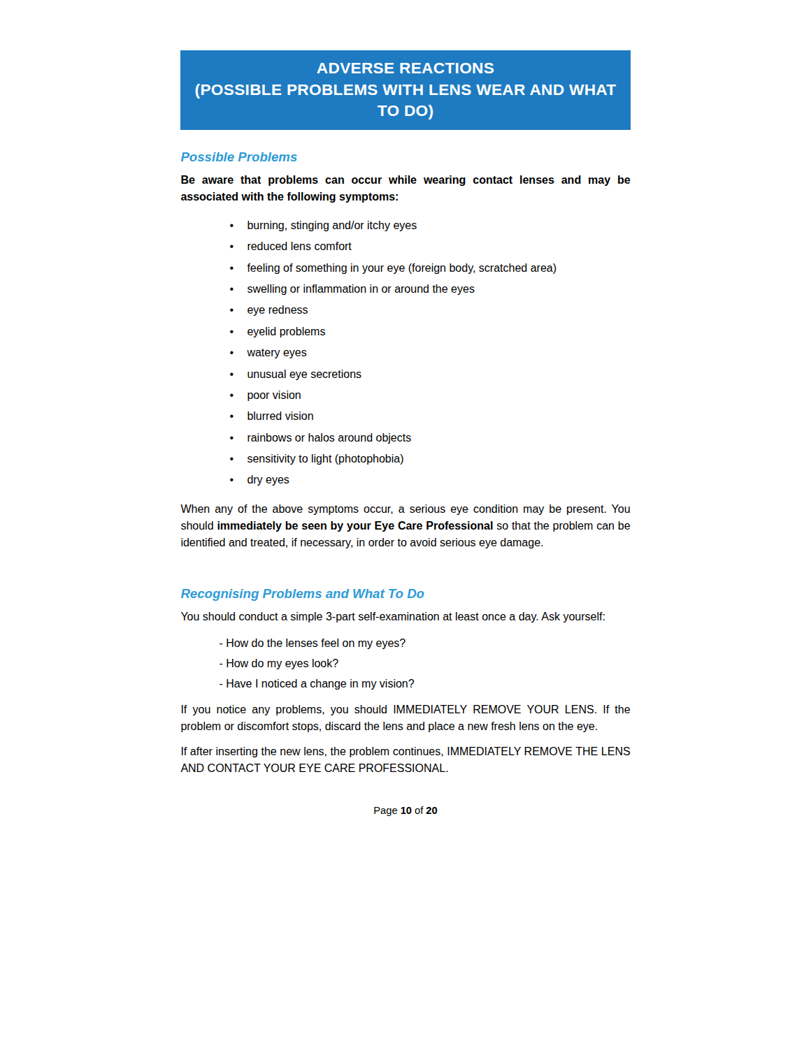ADVERSE REACTIONS
(POSSIBLE PROBLEMS WITH LENS WEAR AND WHAT TO DO)
Possible Problems
Be aware that problems can occur while wearing contact lenses and may be associated with the following symptoms:
burning, stinging and/or itchy eyes
reduced lens comfort
feeling of something in your eye (foreign body, scratched area)
swelling or inflammation in or around the eyes
eye redness
eyelid problems
watery eyes
unusual eye secretions
poor vision
blurred vision
rainbows or halos around objects
sensitivity to light (photophobia)
dry eyes
When any of the above symptoms occur, a serious eye condition may be present. You should immediately be seen by your Eye Care Professional so that the problem can be identified and treated, if necessary, in order to avoid serious eye damage.
Recognising Problems and What To Do
You should conduct a simple 3-part self-examination at least once a day. Ask yourself:
- How do the lenses feel on my eyes?
- How do my eyes look?
- Have I noticed a change in my vision?
If you notice any problems, you should IMMEDIATELY REMOVE YOUR LENS. If the problem or discomfort stops, discard the lens and place a new fresh lens on the eye.
If after inserting the new lens, the problem continues, IMMEDIATELY REMOVE THE LENS AND CONTACT YOUR EYE CARE PROFESSIONAL.
Page 10 of 20